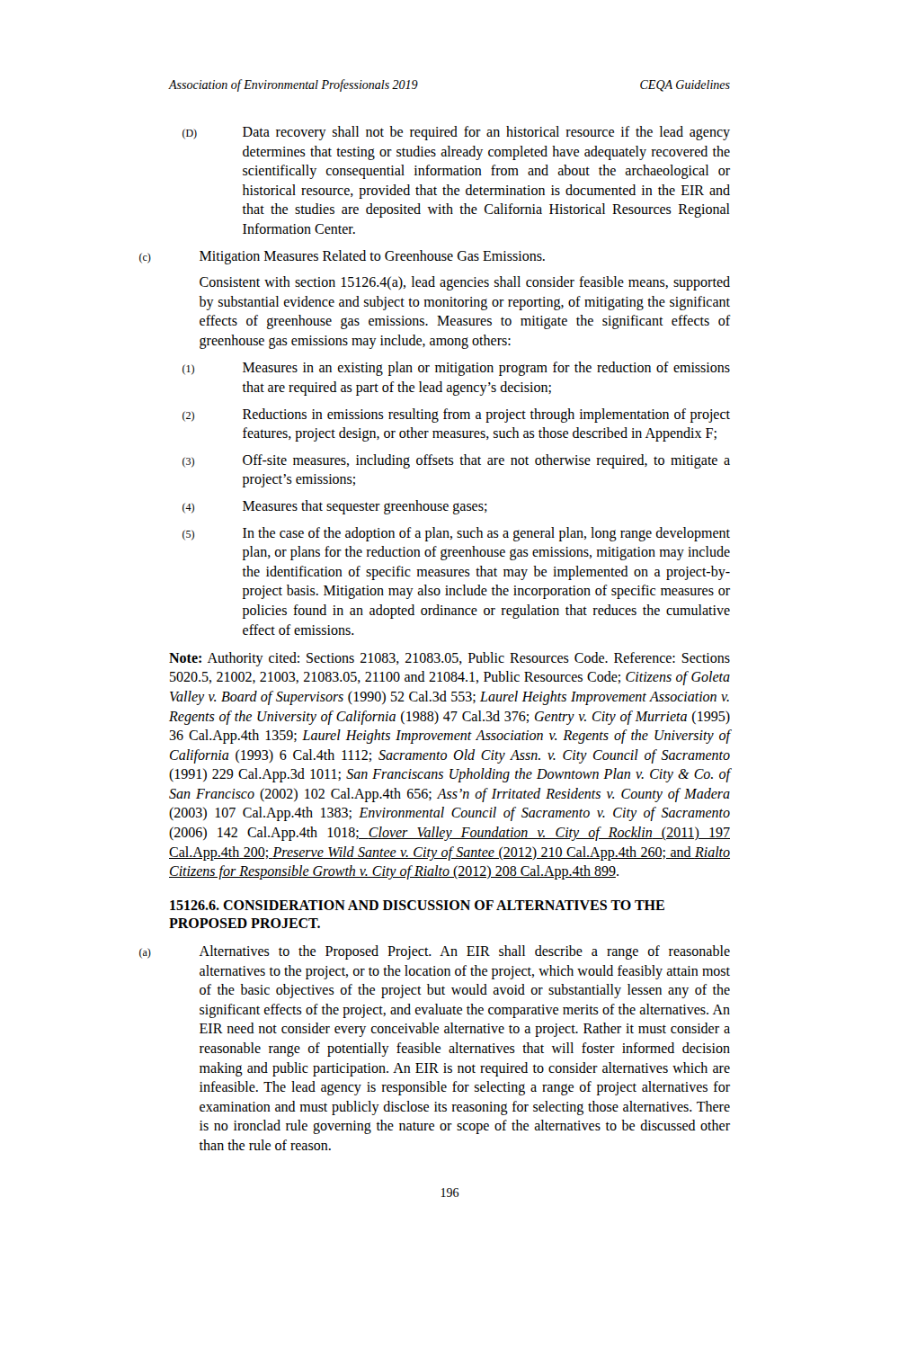Association of Environmental Professionals 2019
CEQA Guidelines
(D) Data recovery shall not be required for an historical resource if the lead agency determines that testing or studies already completed have adequately recovered the scientifically consequential information from and about the archaeological or historical resource, provided that the determination is documented in the EIR and that the studies are deposited with the California Historical Resources Regional Information Center.
(c) Mitigation Measures Related to Greenhouse Gas Emissions.
Consistent with section 15126.4(a), lead agencies shall consider feasible means, supported by substantial evidence and subject to monitoring or reporting, of mitigating the significant effects of greenhouse gas emissions. Measures to mitigate the significant effects of greenhouse gas emissions may include, among others:
(1) Measures in an existing plan or mitigation program for the reduction of emissions that are required as part of the lead agency’s decision;
(2) Reductions in emissions resulting from a project through implementation of project features, project design, or other measures, such as those described in Appendix F;
(3) Off-site measures, including offsets that are not otherwise required, to mitigate a project’s emissions;
(4) Measures that sequester greenhouse gases;
(5) In the case of the adoption of a plan, such as a general plan, long range development plan, or plans for the reduction of greenhouse gas emissions, mitigation may include the identification of specific measures that may be implemented on a project-by-project basis. Mitigation may also include the incorporation of specific measures or policies found in an adopted ordinance or regulation that reduces the cumulative effect of emissions.
Note: Authority cited: Sections 21083, 21083.05, Public Resources Code. Reference: Sections 5020.5, 21002, 21003, 21083.05, 21100 and 21084.1, Public Resources Code; Citizens of Goleta Valley v. Board of Supervisors (1990) 52 Cal.3d 553; Laurel Heights Improvement Association v. Regents of the University of California (1988) 47 Cal.3d 376; Gentry v. City of Murrieta (1995) 36 Cal.App.4th 1359; Laurel Heights Improvement Association v. Regents of the University of California (1993) 6 Cal.4th 1112; Sacramento Old City Assn. v. City Council of Sacramento (1991) 229 Cal.App.3d 1011; San Franciscans Upholding the Downtown Plan v. City & Co. of San Francisco (2002) 102 Cal.App.4th 656; Ass’n of Irritated Residents v. County of Madera (2003) 107 Cal.App.4th 1383; Environmental Council of Sacramento v. City of Sacramento (2006) 142 Cal.App.4th 1018; Clover Valley Foundation v. City of Rocklin (2011) 197 Cal.App.4th 200; Preserve Wild Santee v. City of Santee (2012) 210 Cal.App.4th 260; and Rialto Citizens for Responsible Growth v. City of Rialto (2012) 208 Cal.App.4th 899.
15126.6. CONSIDERATION AND DISCUSSION OF ALTERNATIVES TO THE PROPOSED PROJECT.
(a) Alternatives to the Proposed Project. An EIR shall describe a range of reasonable alternatives to the project, or to the location of the project, which would feasibly attain most of the basic objectives of the project but would avoid or substantially lessen any of the significant effects of the project, and evaluate the comparative merits of the alternatives. An EIR need not consider every conceivable alternative to a project. Rather it must consider a reasonable range of potentially feasible alternatives that will foster informed decision making and public participation. An EIR is not required to consider alternatives which are infeasible. The lead agency is responsible for selecting a range of project alternatives for examination and must publicly disclose its reasoning for selecting those alternatives. There is no ironclad rule governing the nature or scope of the alternatives to be discussed other than the rule of reason.
196